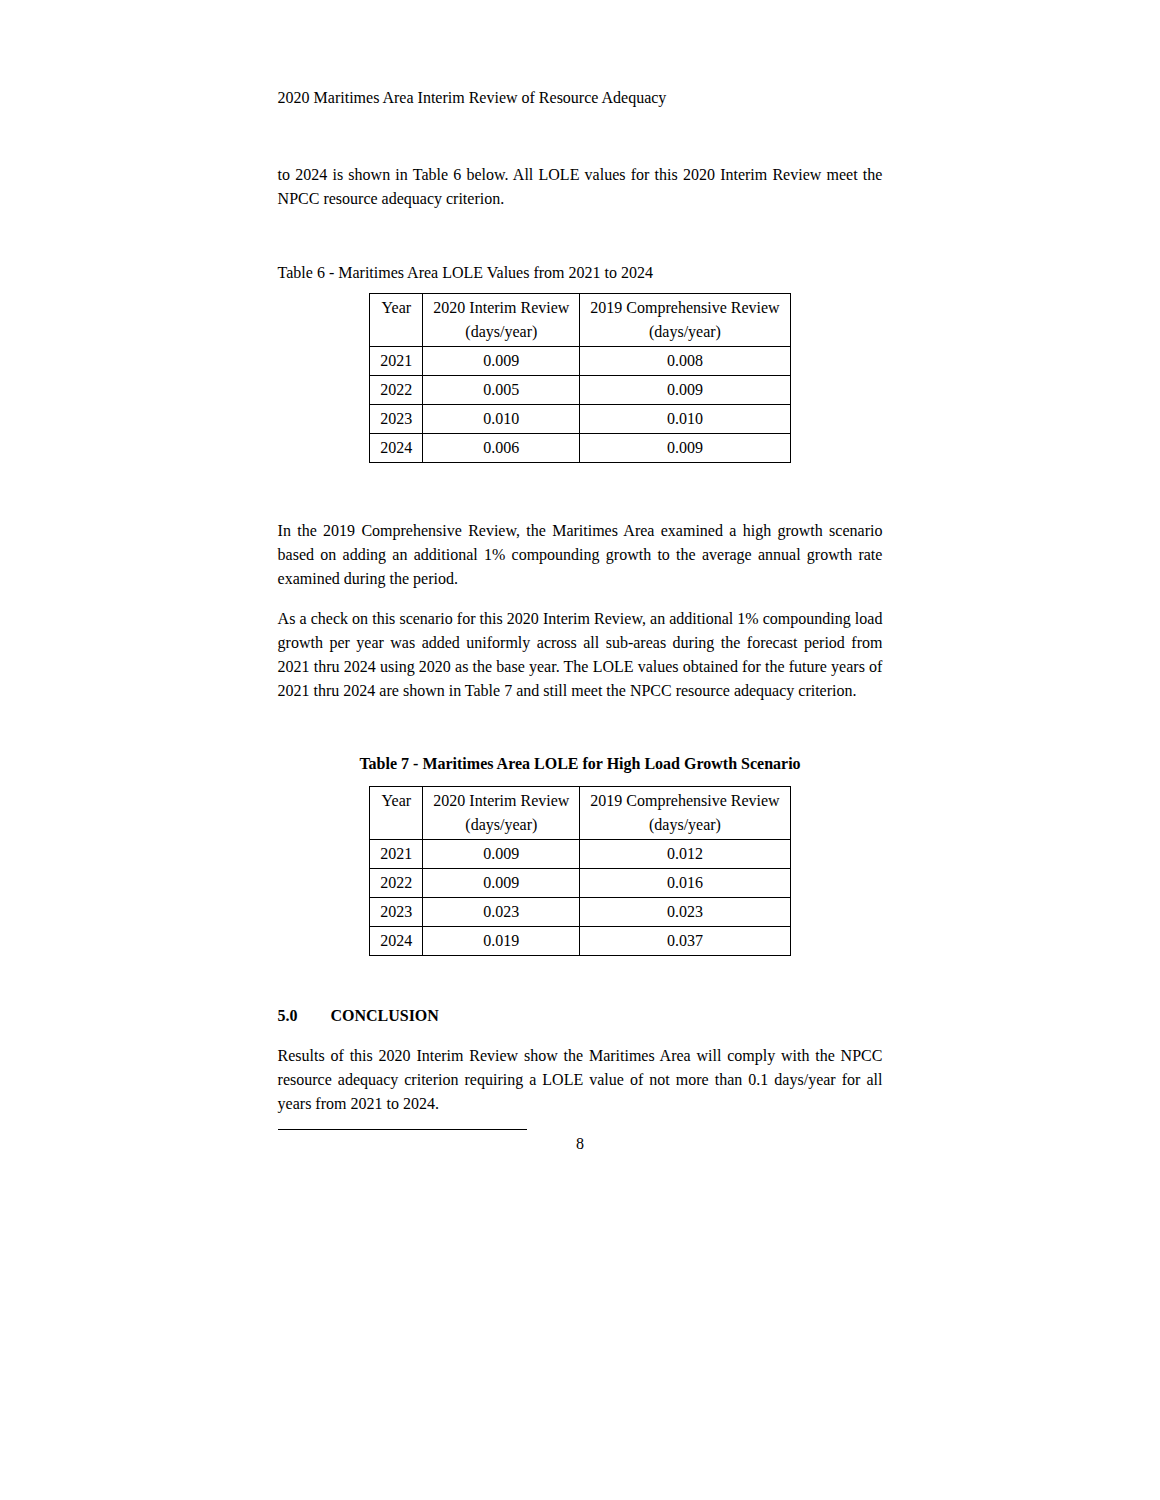2020 Maritimes Area Interim Review of Resource Adequacy
to 2024 is shown in Table 6 below. All LOLE values for this 2020 Interim Review meet the NPCC resource adequacy criterion.
Table 6 - Maritimes Area LOLE Values from 2021 to 2024
| Year | 2020 Interim Review (days/year) | 2019 Comprehensive Review (days/year) |
| --- | --- | --- |
| 2021 | 0.009 | 0.008 |
| 2022 | 0.005 | 0.009 |
| 2023 | 0.010 | 0.010 |
| 2024 | 0.006 | 0.009 |
In the 2019 Comprehensive Review, the Maritimes Area examined a high growth scenario based on adding an additional 1% compounding growth to the average annual growth rate examined during the period.
As a check on this scenario for this 2020 Interim Review, an additional 1% compounding load growth per year was added uniformly across all sub-areas during the forecast period from 2021 thru 2024 using 2020 as the base year. The LOLE values obtained for the future years of 2021 thru 2024 are shown in Table 7 and still meet the NPCC resource adequacy criterion.
Table 7 - Maritimes Area LOLE for High Load Growth Scenario
| Year | 2020 Interim Review (days/year) | 2019 Comprehensive Review (days/year) |
| --- | --- | --- |
| 2021 | 0.009 | 0.012 |
| 2022 | 0.009 | 0.016 |
| 2023 | 0.023 | 0.023 |
| 2024 | 0.019 | 0.037 |
5.0 CONCLUSION
Results of this 2020 Interim Review show the Maritimes Area will comply with the NPCC resource adequacy criterion requiring a LOLE value of not more than 0.1 days/year for all years from 2021 to 2024.
8